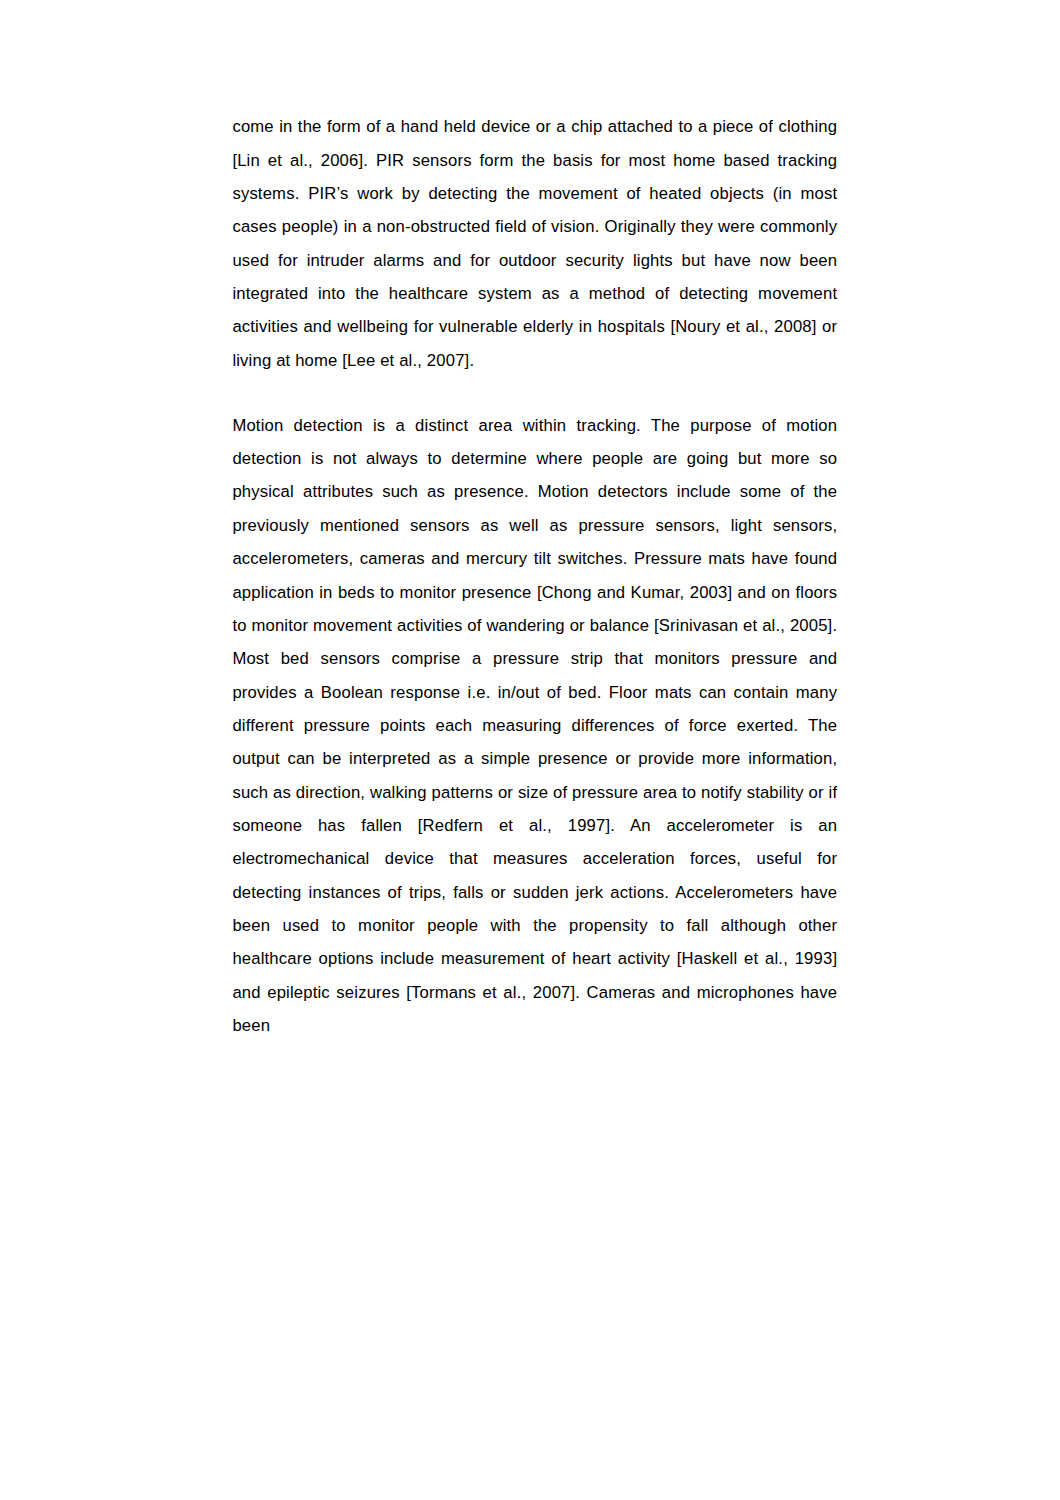come in the form of a hand held device or a chip attached to a piece of clothing [Lin et al., 2006]. PIR sensors form the basis for most home based tracking systems. PIR’s work by detecting the movement of heated objects (in most cases people) in a non-obstructed field of vision. Originally they were commonly used for intruder alarms and for outdoor security lights but have now been integrated into the healthcare system as a method of detecting movement activities and wellbeing for vulnerable elderly in hospitals [Noury et al., 2008] or living at home [Lee et al., 2007].
Motion detection is a distinct area within tracking. The purpose of motion detection is not always to determine where people are going but more so physical attributes such as presence. Motion detectors include some of the previously mentioned sensors as well as pressure sensors, light sensors, accelerometers, cameras and mercury tilt switches. Pressure mats have found application in beds to monitor presence [Chong and Kumar, 2003] and on floors to monitor movement activities of wandering or balance [Srinivasan et al., 2005]. Most bed sensors comprise a pressure strip that monitors pressure and provides a Boolean response i.e. in/out of bed. Floor mats can contain many different pressure points each measuring differences of force exerted. The output can be interpreted as a simple presence or provide more information, such as direction, walking patterns or size of pressure area to notify stability or if someone has fallen [Redfern et al., 1997]. An accelerometer is an electromechanical device that measures acceleration forces, useful for detecting instances of trips, falls or sudden jerk actions. Accelerometers have been used to monitor people with the propensity to fall although other healthcare options include measurement of heart activity [Haskell et al., 1993] and epileptic seizures [Tormans et al., 2007]. Cameras and microphones have been